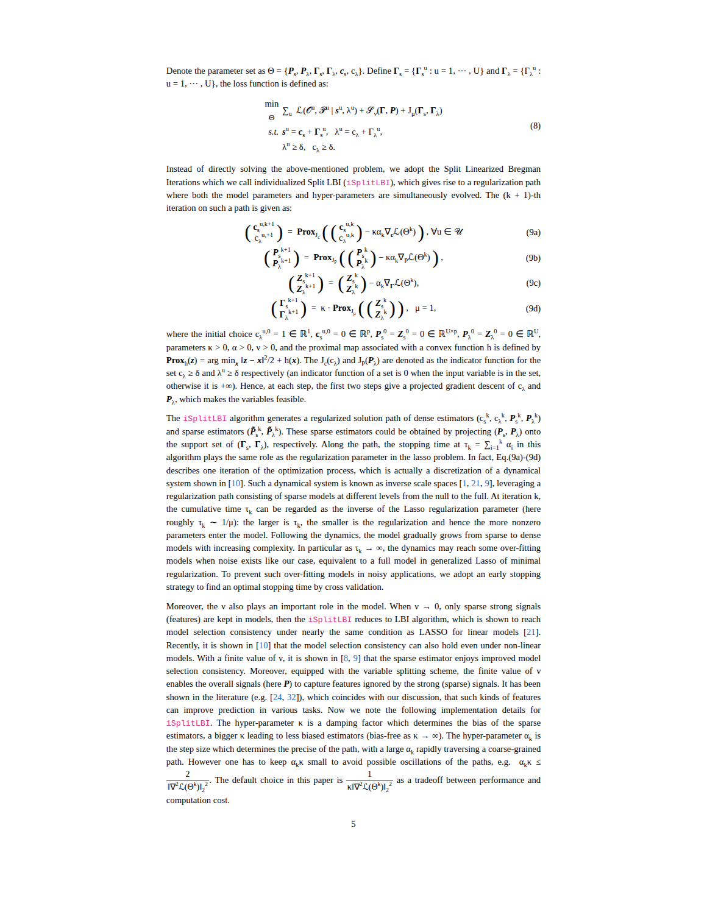Denote the parameter set as Θ = {Ps, Pλ, Γs, Γλ, cs, cλ}. Define Γs = {Γsu : u = 1, ··· , U} and Γλ = {Γλu : u = 1, ··· , U}, the loss function is defined as:
| min Θ | ∑ u ℒ(𝒪 u , 𝒫 u / s u , λ u ) + 𝒮 ν ( Γ , P ) + J μ ( Γ s , Γ λ ) |
| s.t. | s u = c s + Γ s u , λ u = c λ + Γ λ u , |
| | λ u ≥ δ, c λ ≥ δ. |
(8)
Instead of directly solving the above-mentioned problem, we adopt the Split Linearized Bregman Iterations which we call individualized Split LBI (iSplitLBI), which gives rise to a regularization path where both the model parameters and hyper-parameters are simultaneously evolved. The (k + 1)-th iteration on such a path is given as:
( csu,k+1 cλu,+1 ) = ProxJc ( ( csu,k cλu,k ) − καk∇cℒ(Θk) ) , ∀u ∈ 𝒰 (9a)
( Psk+1 Pλk+1 ) = ProxJP ( ( Psk Pλk ) − καk∇Pℒ(Θk) ) , (9b)
( Zsk+1 Zλk+1 ) = ( Zsk Zλk ) − αk∇Γℒ(Θk), (9c)
( Γsk+1 Γλk+1 ) = κ · ProxJμ ( ( Zsk Zλk ) ) , μ = 1, (9d)
where the initial choice cλu,0 = 1 ∈ ℝ1, csu,0 = 0 ∈ ℝp, Ps0 = Zs0 = 0 ∈ ℝU×p, Pλ0 = Zλ0 = 0 ∈ ℝU, parameters κ > 0, α > 0, ν > 0, and the proximal map associated with a convex function h is defined by Proxh(z) = arg minx ‖z − x‖2/2 + h(x). The Jc(cλ) and JP(Pλ) are denoted as the indicator function for the set cλ ≥ δ and λu ≥ δ respectively (an indicator function of a set is 0 when the input variable is in the set, otherwise it is +∞). Hence, at each step, the first two steps give a projected gradient descent of cλ and Pλ, which makes the variables feasible.
The iSplitLBI algorithm generates a regularized solution path of dense estimators (csk, cλk, Psk, Pλk) and sparse estimators (P̃sk, P̃λk). These sparse estimators could be obtained by projecting (Ps, Pλ) onto the support set of (Γs, Γλ), respectively. Along the path, the stopping time at τk = ∑i=1k αi in this algorithm plays the same role as the regularization parameter in the lasso problem. In fact, Eq.(9a)-(9d) describes one iteration of the optimization process, which is actually a discretization of a dynamical system shown in [10]. Such a dynamical system is known as inverse scale spaces [1, 21, 9], leveraging a regularization path consisting of sparse models at different levels from the null to the full. At iteration k, the cumulative time τk can be regarded as the inverse of the Lasso regularization parameter (here roughly τk ∼ 1/μ): the larger is τk, the smaller is the regularization and hence the more nonzero parameters enter the model. Following the dynamics, the model gradually grows from sparse to dense models with increasing complexity. In particular as τk → ∞, the dynamics may reach some over-fitting models when noise exists like our case, equivalent to a full model in generalized Lasso of minimal regularization. To prevent such over-fitting models in noisy applications, we adopt an early stopping strategy to find an optimal stopping time by cross validation.
Moreover, the ν also plays an important role in the model. When ν → 0, only sparse strong signals (features) are kept in models, then the iSplitLBI reduces to LBI algorithm, which is shown to reach model selection consistency under nearly the same condition as LASSO for linear models [21]. Recently, it is shown in [10] that the model selection consistency can also hold even under non-linear models. With a finite value of ν, it is shown in [8, 9] that the sparse estimator enjoys improved model selection consistency. Moreover, equipped with the variable splitting scheme, the finite value of ν enables the overall signals (here P) to capture features ignored by the strong (sparse) signals. It has been shown in the literature (e.g. [24, 32]), which coincides with our discussion, that such kinds of features can improve prediction in various tasks. Now we note the following implementation details for iSplitLBI. The hyper-parameter κ is a damping factor which determines the bias of the sparse estimators, a bigger κ leading to less biased estimators (bias-free as κ → ∞). The hyper-parameter αk is the step size which determines the precise of the path, with a large αk rapidly traversing a coarse-grained path. However one has to keep αkκ small to avoid possible oscillations of the paths, e.g. αkκ ≤ 2‖∇2ℒ(Θk)‖22. The default choice in this paper is 1 κ‖∇2ℒ(Θk)‖22 as a tradeoff between performance and computation cost.
5